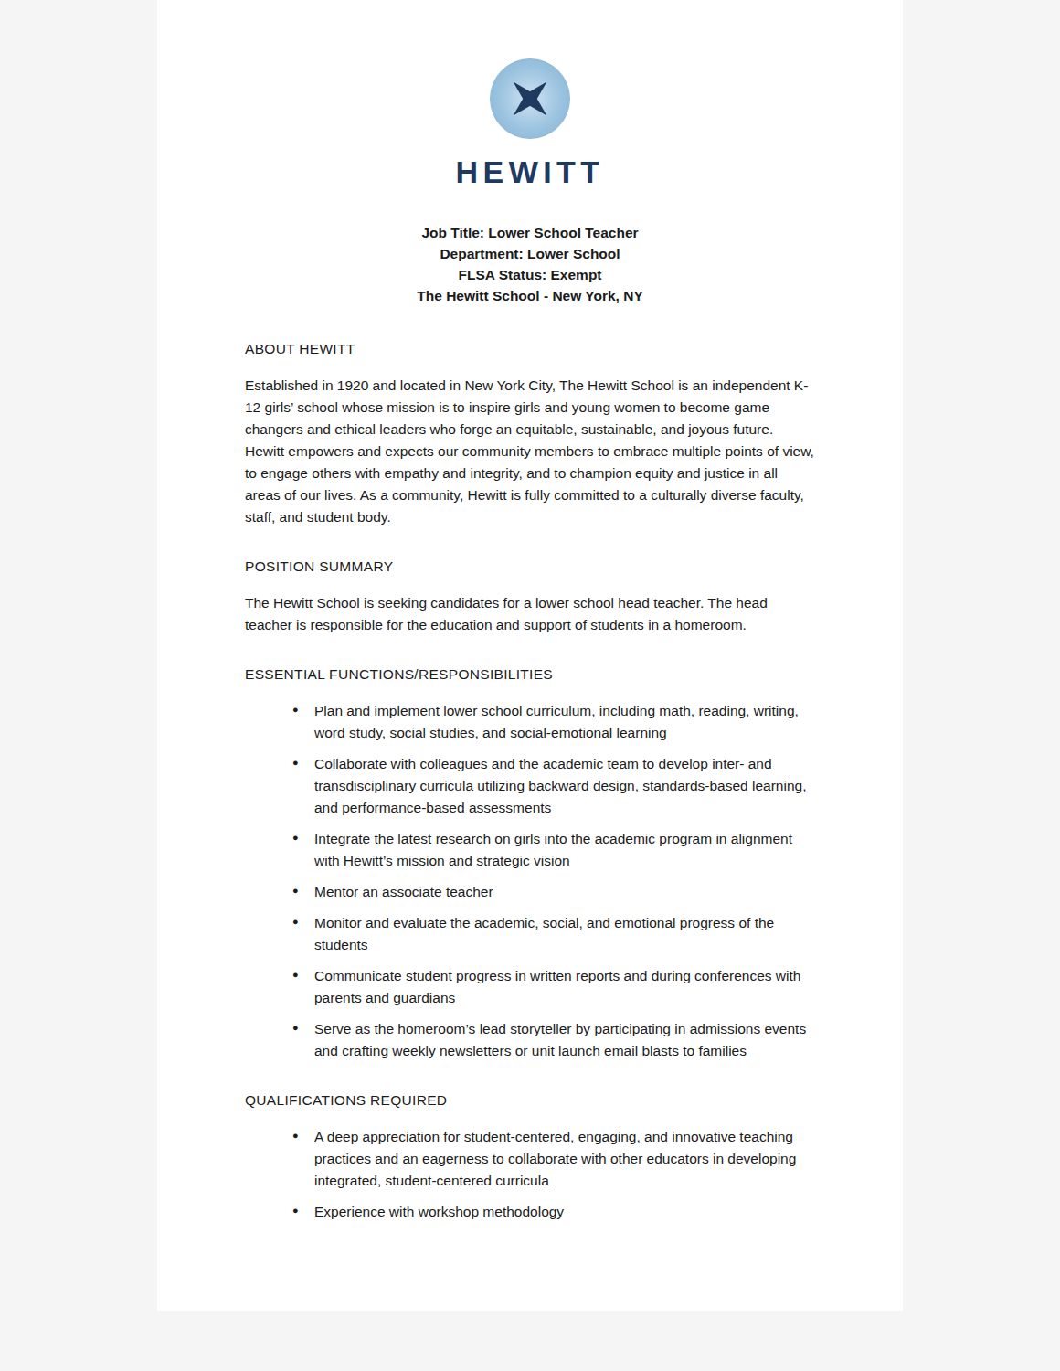HEWITT
Job Title: Lower School Teacher
Department: Lower School
FLSA Status: Exempt
The Hewitt School - New York, NY
ABOUT HEWITT
Established in 1920 and located in New York City, The Hewitt School is an independent K-12 girls’ school whose mission is to inspire girls and young women to become game changers and ethical leaders who forge an equitable, sustainable, and joyous future. Hewitt empowers and expects our community members to embrace multiple points of view, to engage others with empathy and integrity, and to champion equity and justice in all areas of our lives. As a community, Hewitt is fully committed to a culturally diverse faculty, staff, and student body.
POSITION SUMMARY
The Hewitt School is seeking candidates for a lower school head teacher. The head teacher is responsible for the education and support of students in a homeroom.
ESSENTIAL FUNCTIONS/RESPONSIBILITIES
Plan and implement lower school curriculum, including math, reading, writing, word study, social studies, and social-emotional learning
Collaborate with colleagues and the academic team to develop inter- and transdisciplinary curricula utilizing backward design, standards-based learning, and performance-based assessments
Integrate the latest research on girls into the academic program in alignment with Hewitt’s mission and strategic vision
Mentor an associate teacher
Monitor and evaluate the academic, social, and emotional progress of the students
Communicate student progress in written reports and during conferences with parents and guardians
Serve as the homeroom’s lead storyteller by participating in admissions events and crafting weekly newsletters or unit launch email blasts to families
QUALIFICATIONS REQUIRED
A deep appreciation for student-centered, engaging, and innovative teaching practices and an eagerness to collaborate with other educators in developing integrated, student-centered curricula
Experience with workshop methodology